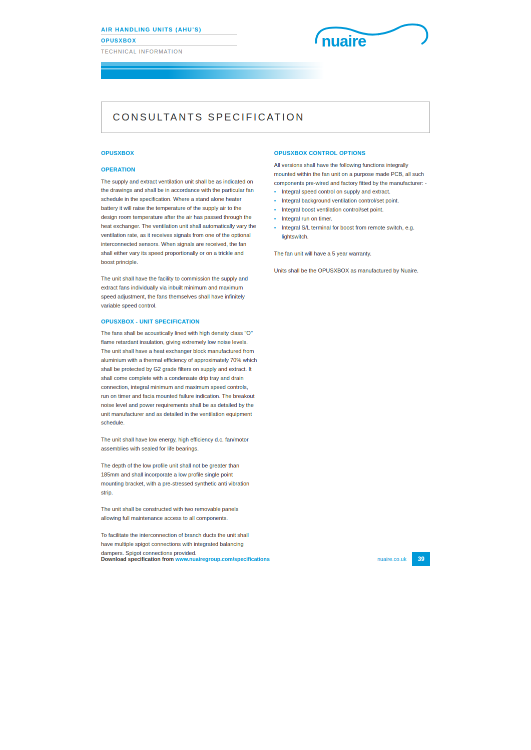Air Handling Units (AHU’s)
OPUSXBOX
Technical Information
nuaire
Consultants Specification
OPUSXBOX
Operation
The supply and extract ventilation unit shall be as indicated on the drawings and shall be in accordance with the particular fan schedule in the specification. Where a stand alone heater battery it will raise the temperature of the supply air to the design room temperature after the air has passed through the heat exchanger. The ventilation unit shall automatically vary the ventilation rate, as it receives signals from one of the optional interconnected sensors. When signals are received, the fan shall either vary its speed proportionally or on a trickle and boost principle.
The unit shall have the facility to commission the supply and extract fans individually via inbuilt minimum and maximum speed adjustment, the fans themselves shall have infinitely variable speed control.
OPUSXBOX - Unit Specification
The fans shall be acoustically lined with high density class "O" flame retardant insulation, giving extremely low noise levels. The unit shall have a heat exchanger block manufactured from aluminium with a thermal efficiency of approximately 70% which shall be protected by G2 grade filters on supply and extract. It shall come complete with a condensate drip tray and drain connection, integral minimum and maximum speed controls, run on timer and facia mounted failure indication. The breakout noise level and power requirements shall be as detailed by the unit manufacturer and as detailed in the ventilation equipment schedule.
The unit shall have low energy, high efficiency d.c. fan/motor assemblies with sealed for life bearings.
The depth of the low profile unit shall not be greater than 185mm and shall incorporate a low profile single point mounting bracket, with a pre-stressed synthetic anti vibration strip.
The unit shall be constructed with two removable panels allowing full maintenance access to all components.
To facilitate the interconnection of branch ducts the unit shall have multiple spigot connections with integrated balancing dampers. Spigot connections provided.
OPUSXBOX Control Options
All versions shall have the following functions integrally mounted within the fan unit on a purpose made PCB, all such components pre-wired and factory fitted by the manufacturer: -
Integral speed control on supply and extract.
Integral background ventilation control/set point.
Integral boost ventilation control/set point.
Integral run on timer.
Integral S/L terminal for boost from remote switch, e.g. lightswitch.
The fan unit will have a 5 year warranty.
Units shall be the OPUSXBOX as manufactured by Nuaire.
Download specification from www.nuairegroup.com/specifications
nuaire.co.uk 39